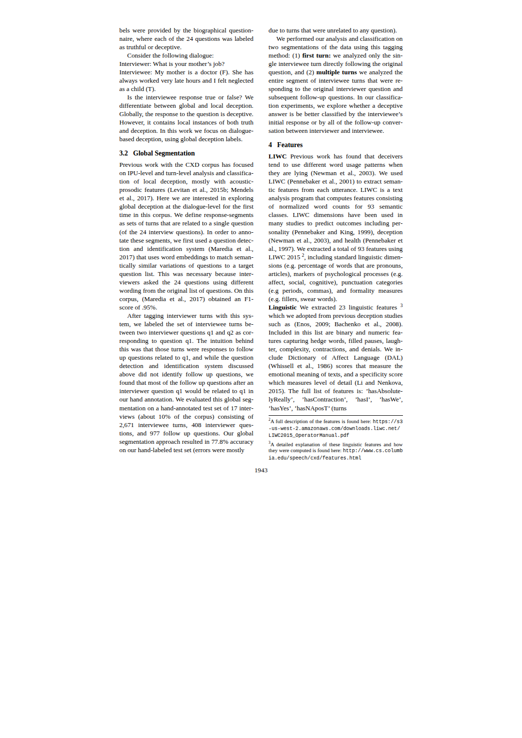bels were provided by the biographical questionnaire, where each of the 24 questions was labeled as truthful or deceptive.
Consider the following dialogue:
Interviewer: What is your mother’s job?
Interviewee: My mother is a doctor (F). She has always worked very late hours and I felt neglected as a child (T).
Is the interviewee response true or false? We differentiate between global and local deception. Globally, the response to the question is deceptive. However, it contains local instances of both truth and deception. In this work we focus on dialogue-based deception, using global deception labels.
3.2 Global Segmentation
Previous work with the CXD corpus has focused on IPU-level and turn-level analysis and classification of local deception, mostly with acoustic-prosodic features (Levitan et al., 2015b; Mendels et al., 2017). Here we are interested in exploring global deception at the dialogue-level for the first time in this corpus. We define response-segments as sets of turns that are related to a single question (of the 24 interview questions). In order to annotate these segments, we first used a question detection and identification system (Maredia et al., 2017) that uses word embeddings to match semantically similar variations of questions to a target question list. This was necessary because interviewers asked the 24 questions using different wording from the original list of questions. On this corpus, (Maredia et al., 2017) obtained an F1-score of .95%.
After tagging interviewer turns with this system, we labeled the set of interviewee turns between two interviewer questions q1 and q2 as corresponding to question q1. The intuition behind this was that those turns were responses to follow up questions related to q1, and while the question detection and identification system discussed above did not identify follow up questions, we found that most of the follow up questions after an interviewer question q1 would be related to q1 in our hand annotation. We evaluated this global segmentation on a hand-annotated test set of 17 interviews (about 10% of the corpus) consisting of 2,671 interviewee turns, 408 interviewer questions, and 977 follow up questions. Our global segmentation approach resulted in 77.8% accuracy on our hand-labeled test set (errors were mostly
due to turns that were unrelated to any question).
We performed our analysis and classification on two segmentations of the data using this tagging method: (1) first turn: we analyzed only the single interviewee turn directly following the original question, and (2) multiple turns we analyzed the entire segment of interviewee turns that were responding to the original interviewer question and subsequent follow-up questions. In our classification experiments, we explore whether a deceptive answer is be better classified by the interviewee’s initial response or by all of the follow-up conversation between interviewer and interviewee.
4 Features
LIWC Previous work has found that deceivers tend to use different word usage patterns when they are lying (Newman et al., 2003). We used LIWC (Pennebaker et al., 2001) to extract semantic features from each utterance. LIWC is a text analysis program that computes features consisting of normalized word counts for 93 semantic classes. LIWC dimensions have been used in many studies to predict outcomes including personality (Pennebaker and King, 1999), deception (Newman et al., 2003), and health (Pennebaker et al., 1997). We extracted a total of 93 features using LIWC 2015 2, including standard linguistic dimensions (e.g. percentage of words that are pronouns, articles), markers of psychological processes (e.g. affect, social, cognitive), punctuation categories (e.g periods, commas), and formality measures (e.g. fillers, swear words).
Linguistic We extracted 23 linguistic features 3 which we adopted from previous deception studies such as (Enos, 2009; Bachenko et al., 2008). Included in this list are binary and numeric features capturing hedge words, filled pauses, laughter, complexity, contractions, and denials. We include Dictionary of Affect Language (DAL) (Whissell et al., 1986) scores that measure the emotional meaning of texts, and a specificity score which measures level of detail (Li and Nenkova, 2015). The full list of features is: ’hasAbsolutelyReally’, ’hasContraction’, ’hasI’, ’hasWe’, ’hasYes’, ’hasNAposT’ (turns
2 A full description of the features is found here: https://s3-us-west-2.amazonaws.com/downloads.liwc.net/LIWC2015_OperatorManual.pdf
3 A detailed explanation of these linguistic features and how they were computed is found here: http://www.cs.columbia.edu/speech/cxd/features.html
1943